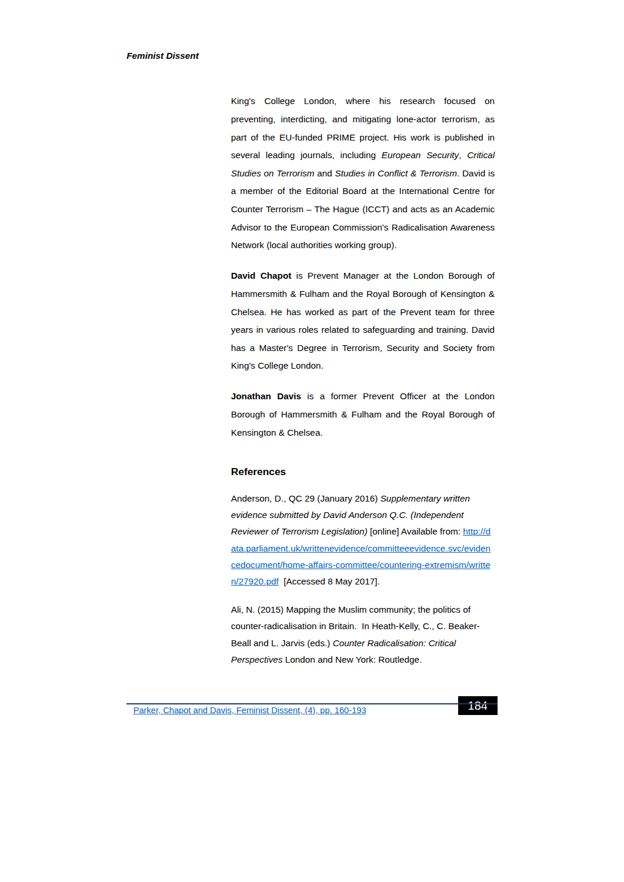Feminist Dissent
King's College London, where his research focused on preventing, interdicting, and mitigating lone-actor terrorism, as part of the EU-funded PRIME project. His work is published in several leading journals, including European Security, Critical Studies on Terrorism and Studies in Conflict & Terrorism. David is a member of the Editorial Board at the International Centre for Counter Terrorism – The Hague (ICCT) and acts as an Academic Advisor to the European Commission's Radicalisation Awareness Network (local authorities working group).
David Chapot is Prevent Manager at the London Borough of Hammersmith & Fulham and the Royal Borough of Kensington & Chelsea. He has worked as part of the Prevent team for three years in various roles related to safeguarding and training. David has a Master's Degree in Terrorism, Security and Society from King's College London.
Jonathan Davis is a former Prevent Officer at the London Borough of Hammersmith & Fulham and the Royal Borough of Kensington & Chelsea.
References
Anderson, D., QC 29 (January 2016) Supplementary written evidence submitted by David Anderson Q.C. (Independent Reviewer of Terrorism Legislation) [online] Available from: http://data.parliament.uk/writtenevidence/committeeevidence.svc/evidencedocument/home-affairs-committee/countering-extremism/written/27920.pdf [Accessed 8 May 2017].
Ali, N. (2015) Mapping the Muslim community; the politics of counter-radicalisation in Britain. In Heath-Kelly, C., C. Beaker-Beall and L. Jarvis (eds.) Counter Radicalisation: Critical Perspectives London and New York: Routledge.
Parker, Chapot and Davis, Feminist Dissent, (4), pp. 160-193
184